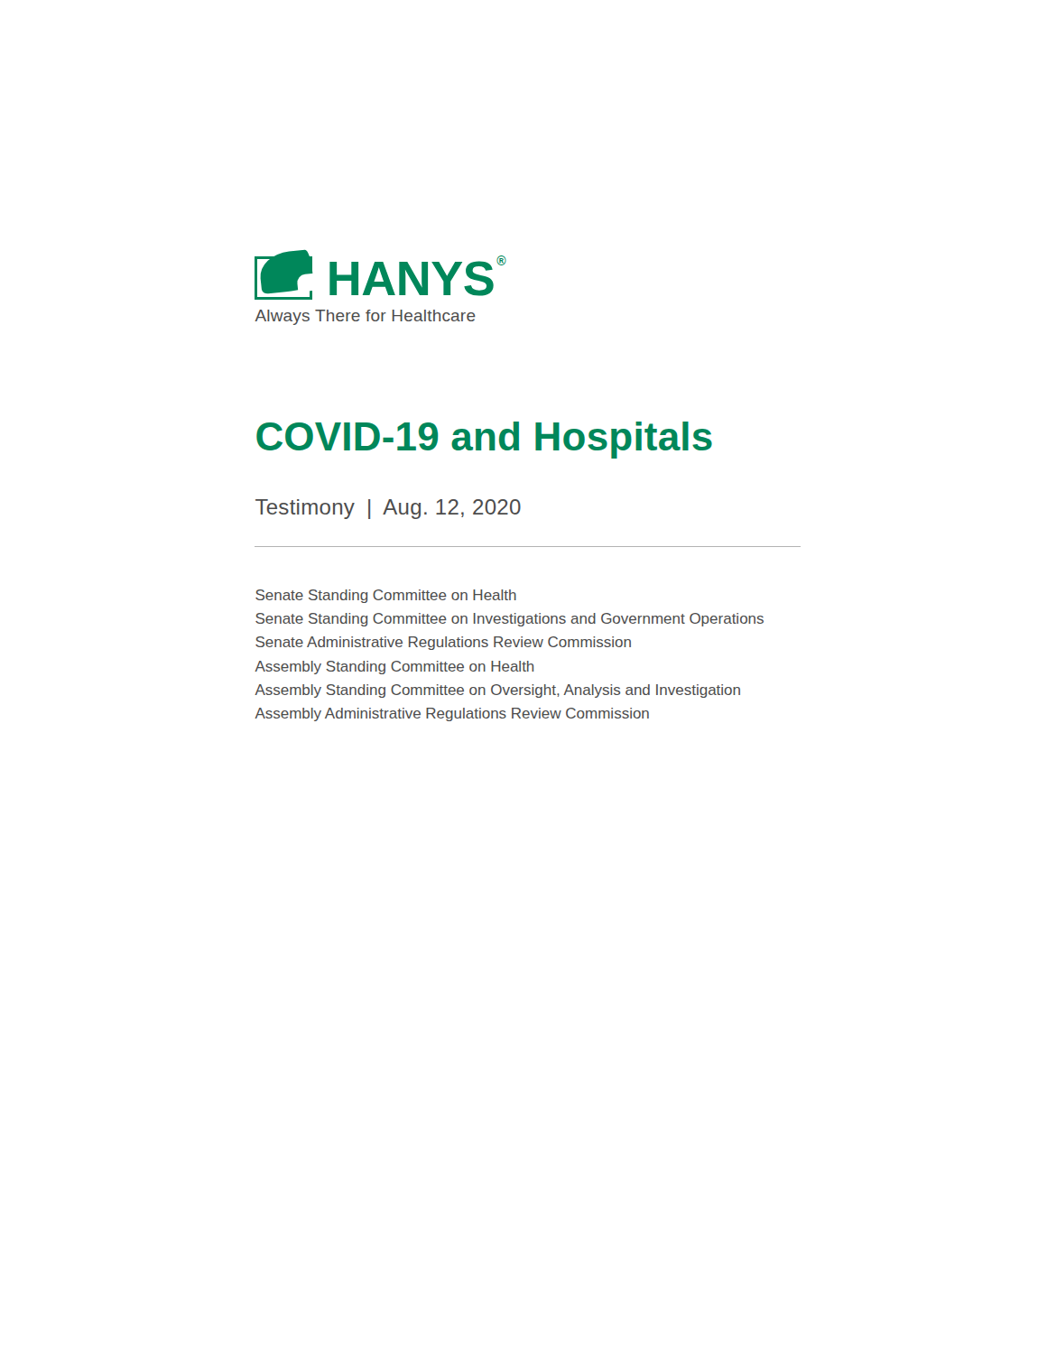HANYS®
Always There for Healthcare
COVID-19 and Hospitals
Testimony | Aug. 12, 2020
Senate Standing Committee on Health
Senate Standing Committee on Investigations and Government Operations
Senate Administrative Regulations Review Commission
Assembly Standing Committee on Health
Assembly Standing Committee on Oversight, Analysis and Investigation
Assembly Administrative Regulations Review Commission